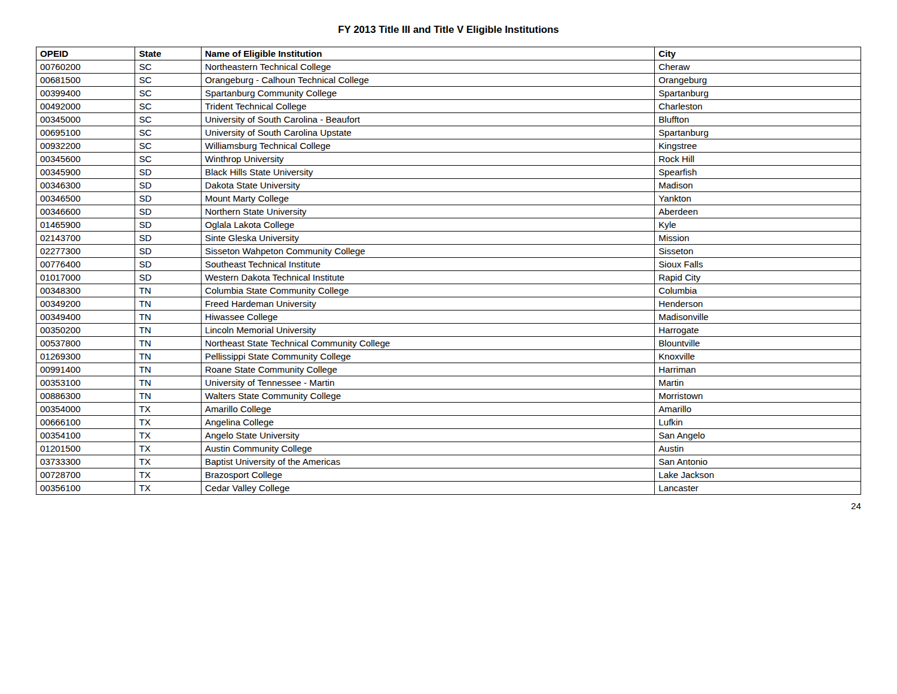FY 2013 Title III and Title V Eligible Institutions
| OPEID | State | Name of Eligible Institution | City |
| --- | --- | --- | --- |
| 00760200 | SC | Northeastern Technical College | Cheraw |
| 00681500 | SC | Orangeburg - Calhoun Technical College | Orangeburg |
| 00399400 | SC | Spartanburg Community College | Spartanburg |
| 00492000 | SC | Trident Technical College | Charleston |
| 00345000 | SC | University of South Carolina - Beaufort | Bluffton |
| 00695100 | SC | University of South Carolina Upstate | Spartanburg |
| 00932200 | SC | Williamsburg Technical College | Kingstree |
| 00345600 | SC | Winthrop University | Rock Hill |
| 00345900 | SD | Black Hills State University | Spearfish |
| 00346300 | SD | Dakota State University | Madison |
| 00346500 | SD | Mount Marty College | Yankton |
| 00346600 | SD | Northern State University | Aberdeen |
| 01465900 | SD | Oglala Lakota College | Kyle |
| 02143700 | SD | Sinte Gleska University | Mission |
| 02277300 | SD | Sisseton Wahpeton Community College | Sisseton |
| 00776400 | SD | Southeast Technical Institute | Sioux Falls |
| 01017000 | SD | Western Dakota Technical Institute | Rapid City |
| 00348300 | TN | Columbia State Community College | Columbia |
| 00349200 | TN | Freed Hardeman University | Henderson |
| 00349400 | TN | Hiwassee College | Madisonville |
| 00350200 | TN | Lincoln Memorial University | Harrogate |
| 00537800 | TN | Northeast State Technical Community College | Blountville |
| 01269300 | TN | Pellissippi State Community College | Knoxville |
| 00991400 | TN | Roane State Community College | Harriman |
| 00353100 | TN | University of Tennessee - Martin | Martin |
| 00886300 | TN | Walters State Community College | Morristown |
| 00354000 | TX | Amarillo College | Amarillo |
| 00666100 | TX | Angelina College | Lufkin |
| 00354100 | TX | Angelo State University | San Angelo |
| 01201500 | TX | Austin Community College | Austin |
| 03733300 | TX | Baptist University of the Americas | San Antonio |
| 00728700 | TX | Brazosport College | Lake Jackson |
| 00356100 | TX | Cedar Valley College | Lancaster |
24